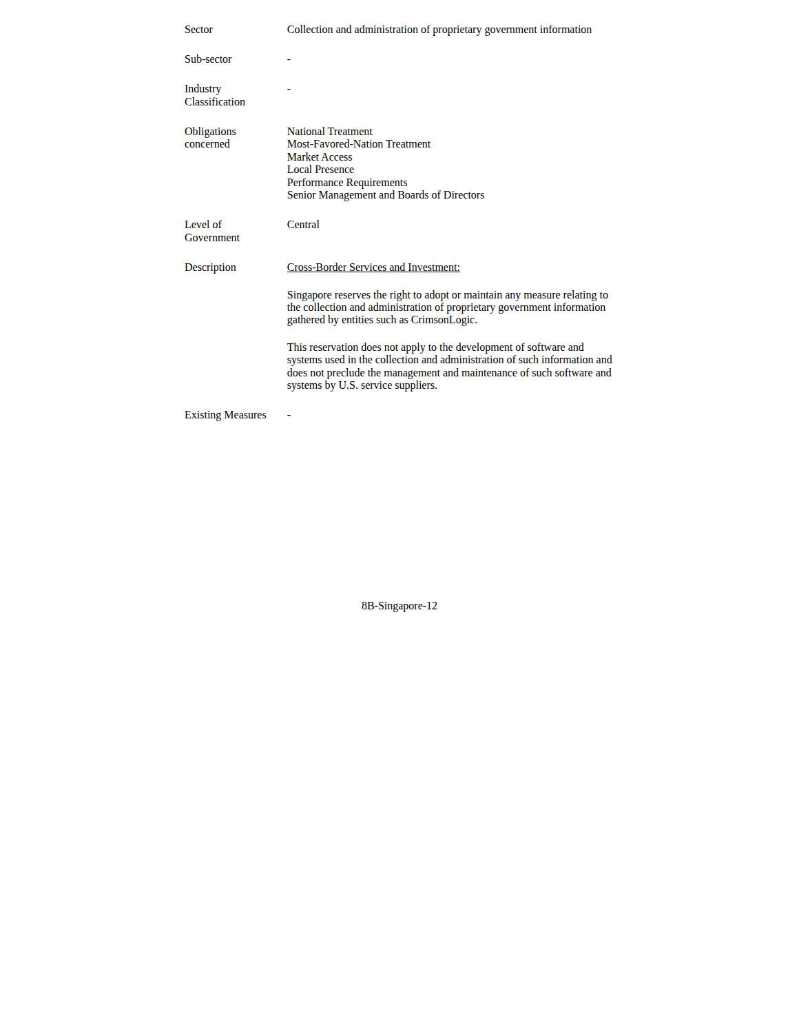| Sector | Collection and administration of proprietary government information |
| Sub-sector | - |
| Industry Classification | - |
| Obligations concerned | National Treatment Most-Favored-Nation Treatment Market Access Local Presence Performance Requirements Senior Management and Boards of Directors |
| Level of Government | Central |
| Description | Cross-Border Services and Investment: Singapore reserves the right to adopt or maintain any measure relating to the collection and administration of proprietary government information gathered by entities such as CrimsonLogic. This reservation does not apply to the development of software and systems used in the collection and administration of such information and does not preclude the management and maintenance of such software and systems by U.S. service suppliers. |
| Existing Measures | - |
8B-Singapore-12